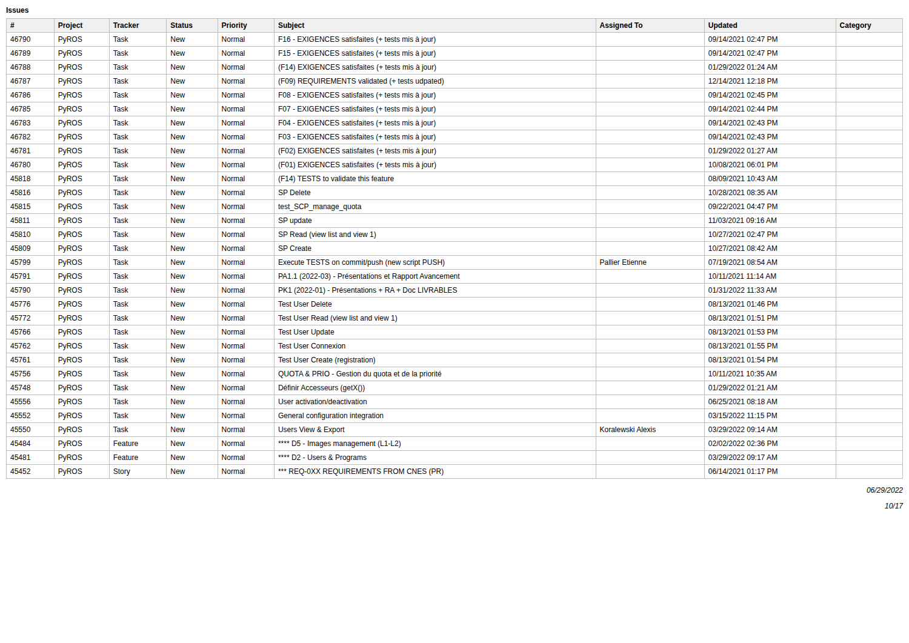Issues
| # | Project | Tracker | Status | Priority | Subject | Assigned To | Updated | Category |
| --- | --- | --- | --- | --- | --- | --- | --- | --- |
| 46790 | PyROS | Task | New | Normal | F16 - EXIGENCES satisfaites (+ tests mis à jour) | | 09/14/2021 02:47 PM | |
| 46789 | PyROS | Task | New | Normal | F15 - EXIGENCES satisfaites (+ tests mis à jour) | | 09/14/2021 02:47 PM | |
| 46788 | PyROS | Task | New | Normal | (F14) EXIGENCES satisfaites (+ tests mis à jour) | | 01/29/2022 01:24 AM | |
| 46787 | PyROS | Task | New | Normal | (F09) REQUIREMENTS validated (+ tests udpated) | | 12/14/2021 12:18 PM | |
| 46786 | PyROS | Task | New | Normal | F08 - EXIGENCES satisfaites (+ tests mis à jour) | | 09/14/2021 02:45 PM | |
| 46785 | PyROS | Task | New | Normal | F07 - EXIGENCES satisfaites (+ tests mis à jour) | | 09/14/2021 02:44 PM | |
| 46783 | PyROS | Task | New | Normal | F04 - EXIGENCES satisfaites (+ tests mis à jour) | | 09/14/2021 02:43 PM | |
| 46782 | PyROS | Task | New | Normal | F03 - EXIGENCES satisfaites (+ tests mis à jour) | | 09/14/2021 02:43 PM | |
| 46781 | PyROS | Task | New | Normal | (F02) EXIGENCES satisfaites (+ tests mis à jour) | | 01/29/2022 01:27 AM | |
| 46780 | PyROS | Task | New | Normal | (F01) EXIGENCES satisfaites (+ tests mis à jour) | | 10/08/2021 06:01 PM | |
| 45818 | PyROS | Task | New | Normal | (F14) TESTS to validate this feature | | 08/09/2021 10:43 AM | |
| 45816 | PyROS | Task | New | Normal | SP Delete | | 10/28/2021 08:35 AM | |
| 45815 | PyROS | Task | New | Normal | test_SCP_manage_quota | | 09/22/2021 04:47 PM | |
| 45811 | PyROS | Task | New | Normal | SP update | | 11/03/2021 09:16 AM | |
| 45810 | PyROS | Task | New | Normal | SP Read (view list and view 1) | | 10/27/2021 02:47 PM | |
| 45809 | PyROS | Task | New | Normal | SP Create | | 10/27/2021 08:42 AM | |
| 45799 | PyROS | Task | New | Normal | Execute TESTS on commit/push (new script PUSH) | Pallier Etienne | 07/19/2021 08:54 AM | |
| 45791 | PyROS | Task | New | Normal | PA1.1 (2022-03) - Présentations et Rapport Avancement | | 10/11/2021 11:14 AM | |
| 45790 | PyROS | Task | New | Normal | PK1 (2022-01) - Présentations + RA + Doc LIVRABLES | | 01/31/2022 11:33 AM | |
| 45776 | PyROS | Task | New | Normal | Test User Delete | | 08/13/2021 01:46 PM | |
| 45772 | PyROS | Task | New | Normal | Test User Read (view list and view 1) | | 08/13/2021 01:51 PM | |
| 45766 | PyROS | Task | New | Normal | Test User Update | | 08/13/2021 01:53 PM | |
| 45762 | PyROS | Task | New | Normal | Test User Connexion | | 08/13/2021 01:55 PM | |
| 45761 | PyROS | Task | New | Normal | Test User Create (registration) | | 08/13/2021 01:54 PM | |
| 45756 | PyROS | Task | New | Normal | QUOTA & PRIO - Gestion du quota et de la priorité | | 10/11/2021 10:35 AM | |
| 45748 | PyROS | Task | New | Normal | Définir Accesseurs (getX()) | | 01/29/2022 01:21 AM | |
| 45556 | PyROS | Task | New | Normal | User activation/deactivation | | 06/25/2021 08:18 AM | |
| 45552 | PyROS | Task | New | Normal | General configuration integration | | 03/15/2022 11:15 PM | |
| 45550 | PyROS | Task | New | Normal | Users View & Export | Koralewski Alexis | 03/29/2022 09:14 AM | |
| 45484 | PyROS | Feature | New | Normal | **** D5 - Images management (L1-L2) | | 02/02/2022 02:36 PM | |
| 45481 | PyROS | Feature | New | Normal | **** D2 - Users & Programs | | 03/29/2022 09:17 AM | |
| 45452 | PyROS | Story | New | Normal | *** REQ-0XX REQUIREMENTS FROM CNES (PR) | | 06/14/2021 01:17 PM | |
06/29/2022
10/17